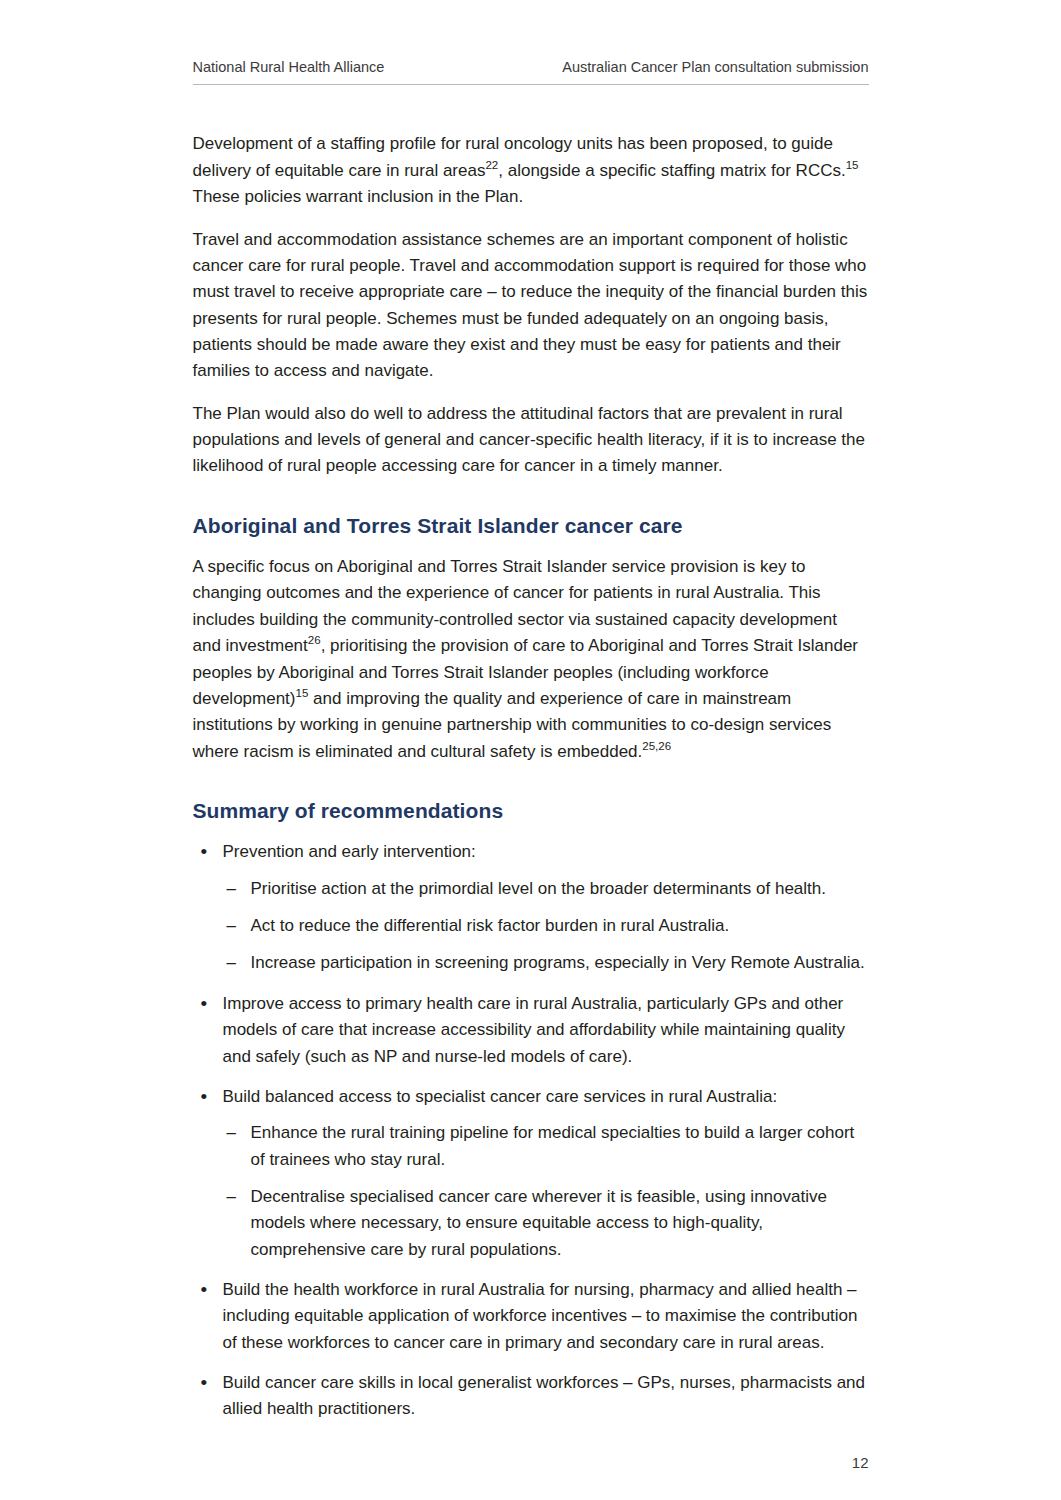National Rural Health Alliance Australian Cancer Plan consultation submission
Development of a staffing profile for rural oncology units has been proposed, to guide delivery of equitable care in rural areas22, alongside a specific staffing matrix for RCCs.15 These policies warrant inclusion in the Plan.
Travel and accommodation assistance schemes are an important component of holistic cancer care for rural people. Travel and accommodation support is required for those who must travel to receive appropriate care – to reduce the inequity of the financial burden this presents for rural people. Schemes must be funded adequately on an ongoing basis, patients should be made aware they exist and they must be easy for patients and their families to access and navigate.
The Plan would also do well to address the attitudinal factors that are prevalent in rural populations and levels of general and cancer-specific health literacy, if it is to increase the likelihood of rural people accessing care for cancer in a timely manner.
Aboriginal and Torres Strait Islander cancer care
A specific focus on Aboriginal and Torres Strait Islander service provision is key to changing outcomes and the experience of cancer for patients in rural Australia. This includes building the community-controlled sector via sustained capacity development and investment26, prioritising the provision of care to Aboriginal and Torres Strait Islander peoples by Aboriginal and Torres Strait Islander peoples (including workforce development)15 and improving the quality and experience of care in mainstream institutions by working in genuine partnership with communities to co-design services where racism is eliminated and cultural safety is embedded.25,26
Summary of recommendations
Prevention and early intervention:
Prioritise action at the primordial level on the broader determinants of health.
Act to reduce the differential risk factor burden in rural Australia.
Increase participation in screening programs, especially in Very Remote Australia.
Improve access to primary health care in rural Australia, particularly GPs and other models of care that increase accessibility and affordability while maintaining quality and safely (such as NP and nurse-led models of care).
Build balanced access to specialist cancer care services in rural Australia:
Enhance the rural training pipeline for medical specialties to build a larger cohort of trainees who stay rural.
Decentralise specialised cancer care wherever it is feasible, using innovative models where necessary, to ensure equitable access to high-quality, comprehensive care by rural populations.
Build the health workforce in rural Australia for nursing, pharmacy and allied health – including equitable application of workforce incentives – to maximise the contribution of these workforces to cancer care in primary and secondary care in rural areas.
Build cancer care skills in local generalist workforces – GPs, nurses, pharmacists and allied health practitioners.
12